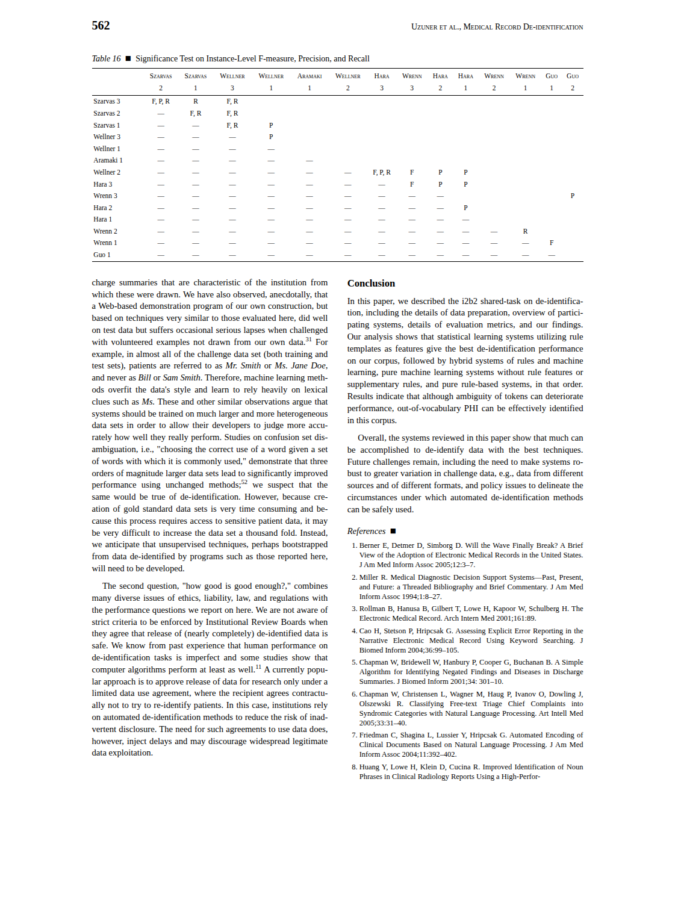562
Uzuner et al., Medical Record De-identification
Table 16 ■ Significance Test on Instance-Level F-measure, Precision, and Recall
| | Szarvas | Szarvas | Wellner | Wellner | Aramaki | Wellner | Hara | Wrenn | Hara | Hara | Wrenn | Wrenn | Guo | Guo |
| --- | --- | --- | --- | --- | --- | --- | --- | --- | --- | --- | --- | --- | --- | --- |
| | 2 | 1 | 3 | 1 | 1 | 2 | 3 | 3 | 2 | 1 | 2 | 1 | 1 | 2 |
| Szarvas 3 | F, P, R | R | F, R | | | | | | | | | | | |
| Szarvas 2 | — | F, R | F, R | | | | | | | | | | | |
| Szarvas 1 | — | — | F, R | P | | | | | | | | | | |
| Wellner 3 | — | — | — | P | | | | | | | | | | |
| Wellner 1 | — | — | — | — | | | | | | | | | | |
| Aramaki 1 | — | — | — | — | — | | | | | | | | | |
| Wellner 2 | — | — | — | — | — | — | F, P, R | F | P | P | | | | |
| Hara 3 | — | — | — | — | — | — | — | F | P | P | | | | |
| Wrenn 3 | — | — | — | — | — | — | — | — | — | | | | | P |
| Hara 2 | — | — | — | — | — | — | — | — | — | P | | | | |
| Hara 1 | — | — | — | — | — | — | — | — | — | — | | | | |
| Wrenn 2 | — | — | — | — | — | — | — | — | — | — | — | R | | |
| Wrenn 1 | — | — | — | — | — | — | — | — | — | — | — | — | F | |
| Guo 1 | — | — | — | — | — | — | — | — | — | — | — | — | — | |
charge summaries that are characteristic of the institution from which these were drawn. We have also observed, anecdotally, that a Web-based demonstration program of our own construction, but based on techniques very similar to those evaluated here, did well on test data but suffers occasional serious lapses when challenged with volunteered examples not drawn from our own data.31 For example, in almost all of the challenge data set (both training and test sets), patients are referred to as Mr. Smith or Ms. Jane Doe, and never as Bill or Sam Smith. Therefore, machine learning methods overfit the data's style and learn to rely heavily on lexical clues such as Ms. These and other similar observations argue that systems should be trained on much larger and more heterogeneous data sets in order to allow their developers to judge more accurately how well they really perform. Studies on confusion set disambiguation, i.e., "choosing the correct use of a word given a set of words with which it is commonly used," demonstrate that three orders of magnitude larger data sets lead to significantly improved performance using unchanged methods;52 we suspect that the same would be true of de-identification. However, because creation of gold standard data sets is very time consuming and because this process requires access to sensitive patient data, it may be very difficult to increase the data set a thousand fold. Instead, we anticipate that unsupervised techniques, perhaps bootstrapped from data de-identified by programs such as those reported here, will need to be developed.
The second question, "how good is good enough?," combines many diverse issues of ethics, liability, law, and regulations with the performance questions we report on here. We are not aware of strict criteria to be enforced by Institutional Review Boards when they agree that release of (nearly completely) de-identified data is safe. We know from past experience that human performance on de-identification tasks is imperfect and some studies show that computer algorithms perform at least as well.11 A currently popular approach is to approve release of data for research only under a limited data use agreement, where the recipient agrees contractually not to try to re-identify patients. In this case, institutions rely on automated de-identification methods to reduce the risk of inadvertent disclosure. The need for such agreements to use data does, however, inject delays and may discourage widespread legitimate data exploitation.
Conclusion
In this paper, we described the i2b2 shared-task on de-identification, including the details of data preparation, overview of participating systems, details of evaluation metrics, and our findings. Our analysis shows that statistical learning systems utilizing rule templates as features give the best de-identification performance on our corpus, followed by hybrid systems of rules and machine learning, pure machine learning systems without rule features or supplementary rules, and pure rule-based systems, in that order. Results indicate that although ambiguity of tokens can deteriorate performance, out-of-vocabulary PHI can be effectively identified in this corpus.
Overall, the systems reviewed in this paper show that much can be accomplished to de-identify data with the best techniques. Future challenges remain, including the need to make systems robust to greater variation in challenge data, e.g., data from different sources and of different formats, and policy issues to delineate the circumstances under which automated de-identification methods can be safely used.
References ■
Berner E, Detmer D, Simborg D. Will the Wave Finally Break? A Brief View of the Adoption of Electronic Medical Records in the United States. J Am Med Inform Assoc 2005;12:3–7.
Miller R. Medical Diagnostic Decision Support Systems—Past, Present, and Future: a Threaded Bibliography and Brief Commentary. J Am Med Inform Assoc 1994;1:8–27.
Rollman B, Hanusa B, Gilbert T, Lowe H, Kapoor W, Schulberg H. The Electronic Medical Record. Arch Intern Med 2001;161:89.
Cao H, Stetson P, Hripcsak G. Assessing Explicit Error Reporting in the Narrative Electronic Medical Record Using Keyword Searching. J Biomed Inform 2004;36:99–105.
Chapman W, Bridewell W, Hanbury P, Cooper G, Buchanan B. A Simple Algorithm for Identifying Negated Findings and Diseases in Discharge Summaries. J Biomed Inform 2001;34: 301–10.
Chapman W, Christensen L, Wagner M, Haug P, Ivanov O, Dowling J, Olszewski R. Classifying Free-text Triage Chief Complaints into Syndromic Categories with Natural Language Processing. Art Intell Med 2005;33:31–40.
Friedman C, Shagina L, Lussier Y, Hripcsak G. Automated Encoding of Clinical Documents Based on Natural Language Processing. J Am Med Inform Assoc 2004;11:392–402.
Huang Y, Lowe H, Klein D, Cucina R. Improved Identification of Noun Phrases in Clinical Radiology Reports Using a High-Perfor-